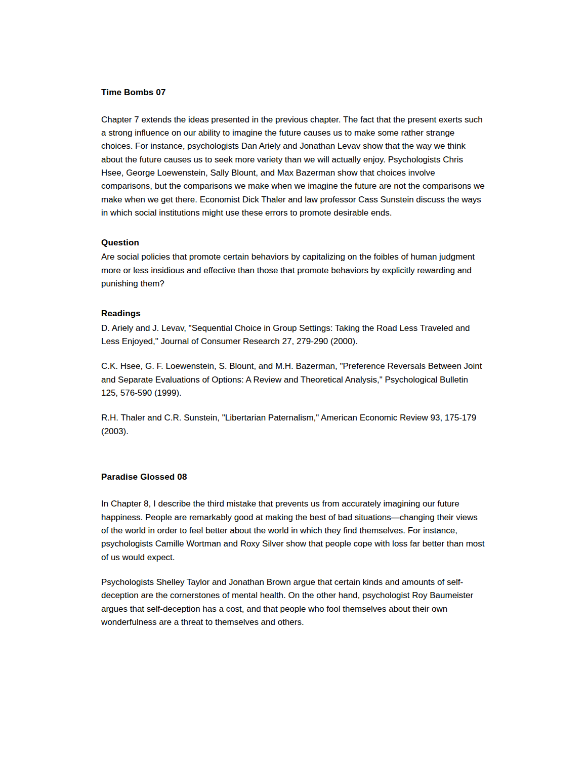Time Bombs 07
Chapter 7 extends the ideas presented in the previous chapter. The fact that the present exerts such a strong influence on our ability to imagine the future causes us to make some rather strange choices. For instance, psychologists Dan Ariely and Jonathan Levav show that the way we think about the future causes us to seek more variety than we will actually enjoy. Psychologists Chris Hsee, George Loewenstein, Sally Blount, and Max Bazerman show that choices involve comparisons, but the comparisons we make when we imagine the future are not the comparisons we make when we get there. Economist Dick Thaler and law professor Cass Sunstein discuss the ways in which social institutions might use these errors to promote desirable ends.
Question
Are social policies that promote certain behaviors by capitalizing on the foibles of human judgment more or less insidious and effective than those that promote behaviors by explicitly rewarding and punishing them?
Readings
D. Ariely and J. Levav, "Sequential Choice in Group Settings: Taking the Road Less Traveled and Less Enjoyed," Journal of Consumer Research 27, 279-290 (2000).
C.K. Hsee, G. F. Loewenstein, S. Blount, and M.H. Bazerman, "Preference Reversals Between Joint and Separate Evaluations of Options: A Review and Theoretical Analysis," Psychological Bulletin 125, 576-590 (1999).
R.H. Thaler and C.R. Sunstein, "Libertarian Paternalism," American Economic Review 93, 175-179 (2003).
Paradise Glossed 08
In Chapter 8, I describe the third mistake that prevents us from accurately imagining our future happiness. People are remarkably good at making the best of bad situations—changing their views of the world in order to feel better about the world in which they find themselves. For instance, psychologists Camille Wortman and Roxy Silver show that people cope with loss far better than most of us would expect.
Psychologists Shelley Taylor and Jonathan Brown argue that certain kinds and amounts of self-deception are the cornerstones of mental health. On the other hand, psychologist Roy Baumeister argues that self-deception has a cost, and that people who fool themselves about their own wonderfulness are a threat to themselves and others.